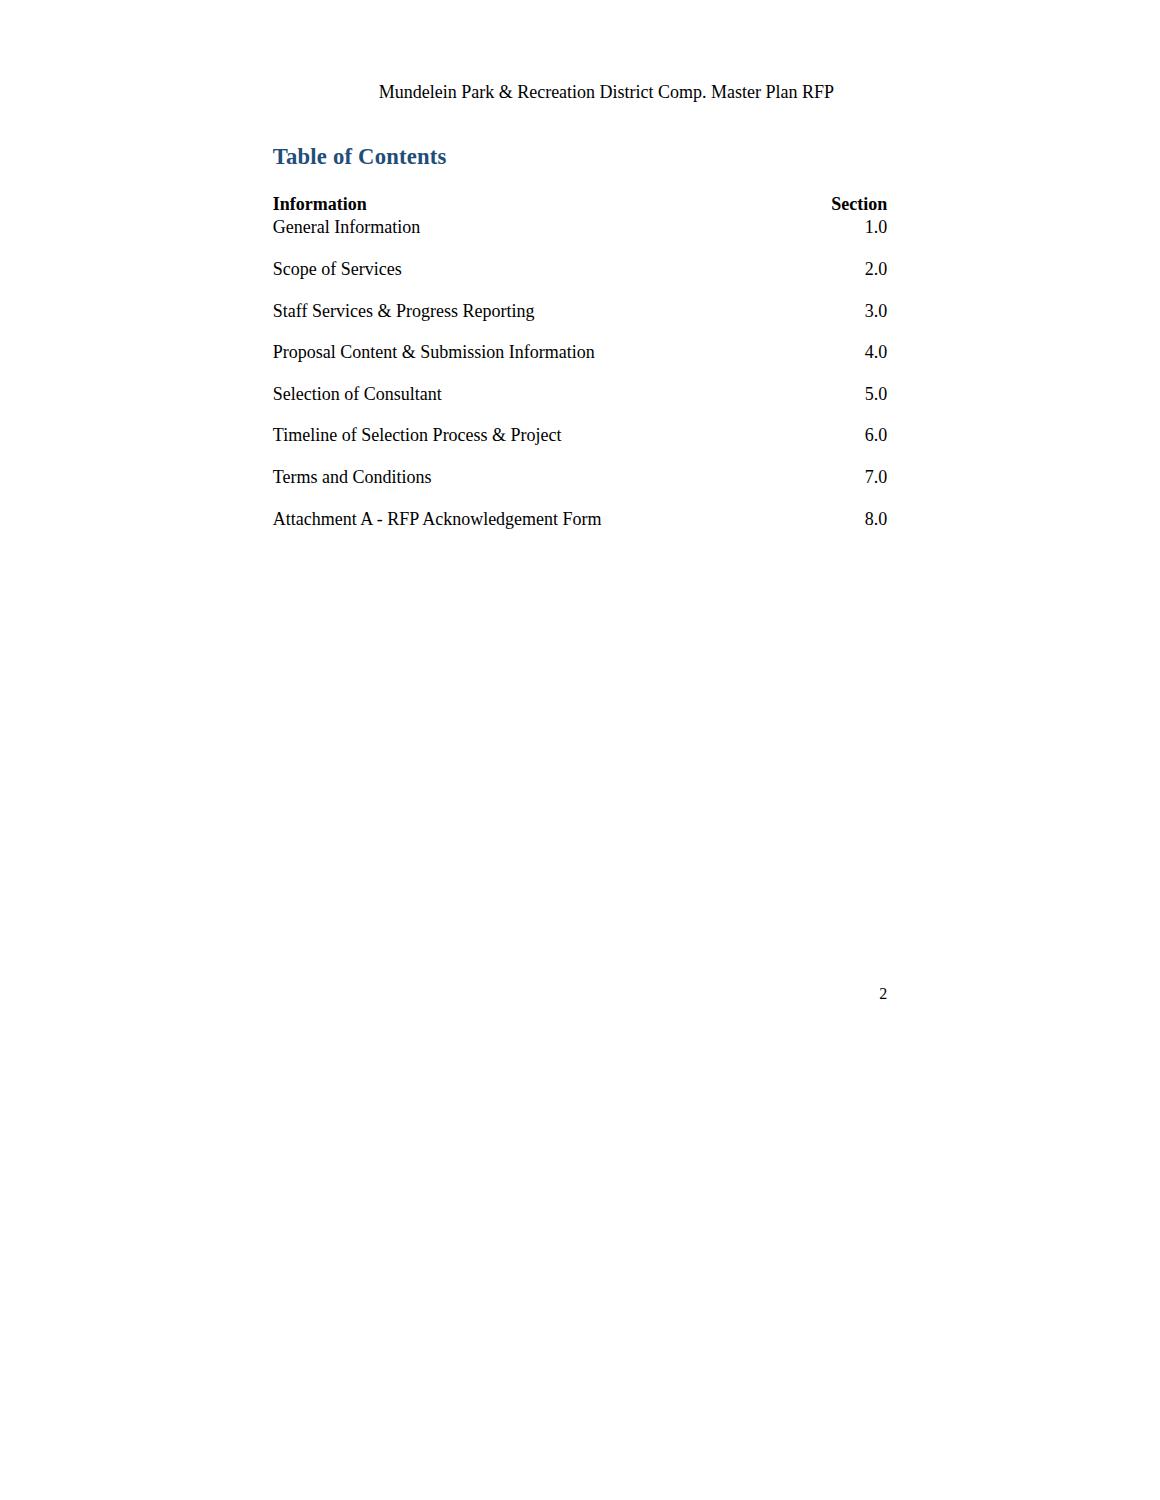Mundelein Park & Recreation District Comp. Master Plan RFP
Table of Contents
| Information | Section |
| General Information | 1.0 |
| Scope of Services | 2.0 |
| Staff Services & Progress Reporting | 3.0 |
| Proposal Content & Submission Information | 4.0 |
| Selection of Consultant | 5.0 |
| Timeline of Selection Process & Project | 6.0 |
| Terms and Conditions | 7.0 |
| Attachment A - RFP Acknowledgement Form | 8.0 |
2